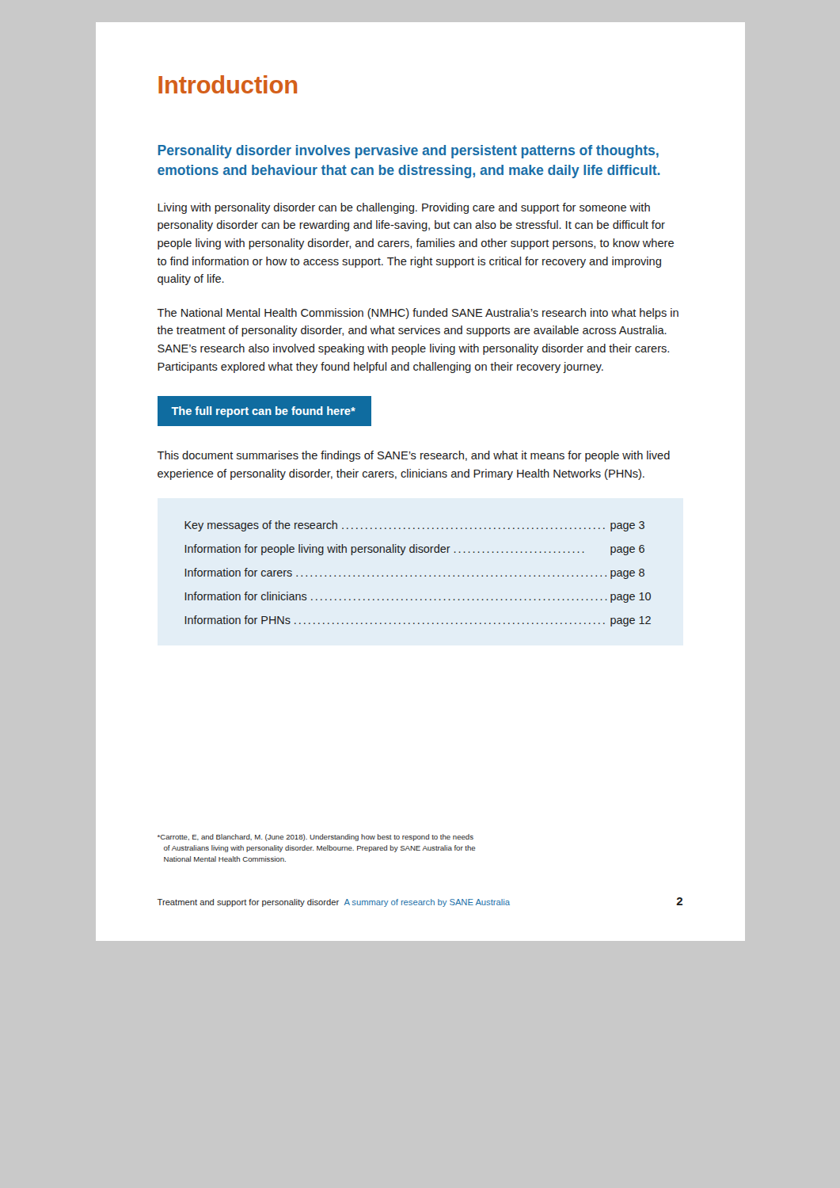Introduction
Personality disorder involves pervasive and persistent patterns of thoughts, emotions and behaviour that can be distressing, and make daily life difficult.
Living with personality disorder can be challenging. Providing care and support for someone with personality disorder can be rewarding and life-saving, but can also be stressful. It can be difficult for people living with personality disorder, and carers, families and other support persons, to know where to find information or how to access support. The right support is critical for recovery and improving quality of life.
The National Mental Health Commission (NMHC) funded SANE Australia’s research into what helps in the treatment of personality disorder, and what services and supports are available across Australia. SANE’s research also involved speaking with people living with personality disorder and their carers. Participants explored what they found helpful and challenging on their recovery journey.
The full report can be found here*
This document summarises the findings of SANE’s research, and what it means for people with lived experience of personality disorder, their carers, clinicians and Primary Health Networks (PHNs).
Key messages of the research ................................................................. page 3
Information for people living with personality disorder ............................ page 6
Information for carers .............................................................................. page 8
Information for clinicians ......................................................................... page 10
Information for PHNs .............................................................................. page 12
*Carrotte, E, and Blanchard, M. (June 2018). Understanding how best to respond to the needs of Australians living with personality disorder. Melbourne. Prepared by SANE Australia for the National Mental Health Commission.
Treatment and support for personality disorder A summary of research by SANE Australia
2